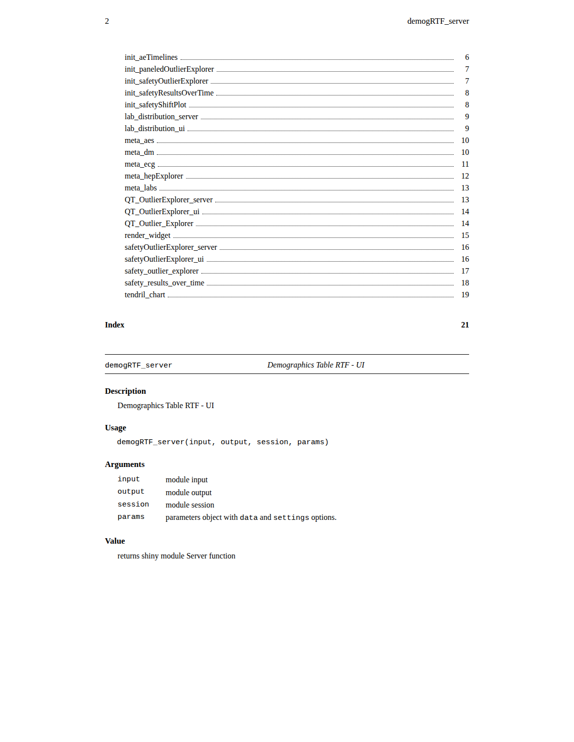2 demogRTF_server
init_aeTimelines 6
init_paneledOutlierExplorer 7
init_safetyOutlierExplorer 7
init_safetyResultsOverTime 8
init_safetyShiftPlot 8
lab_distribution_server 9
lab_distribution_ui 9
meta_aes 10
meta_dm 10
meta_ecg 11
meta_hepExplorer 12
meta_labs 13
QT_OutlierExplorer_server 13
QT_OutlierExplorer_ui 14
QT_Outlier_Explorer 14
render_widget 15
safetyOutlierExplorer_server 16
safetyOutlierExplorer_ui 16
safety_outlier_explorer 17
safety_results_over_time 18
tendril_chart 19
Index 21
demogRTF_server Demographics Table RTF - UI
Description
Demographics Table RTF - UI
Usage
demogRTF_server(input, output, session, params)
Arguments
| input | module input |
| output | module output |
| session | module session |
| params | parameters object with data and settings options. |
Value
returns shiny module Server function